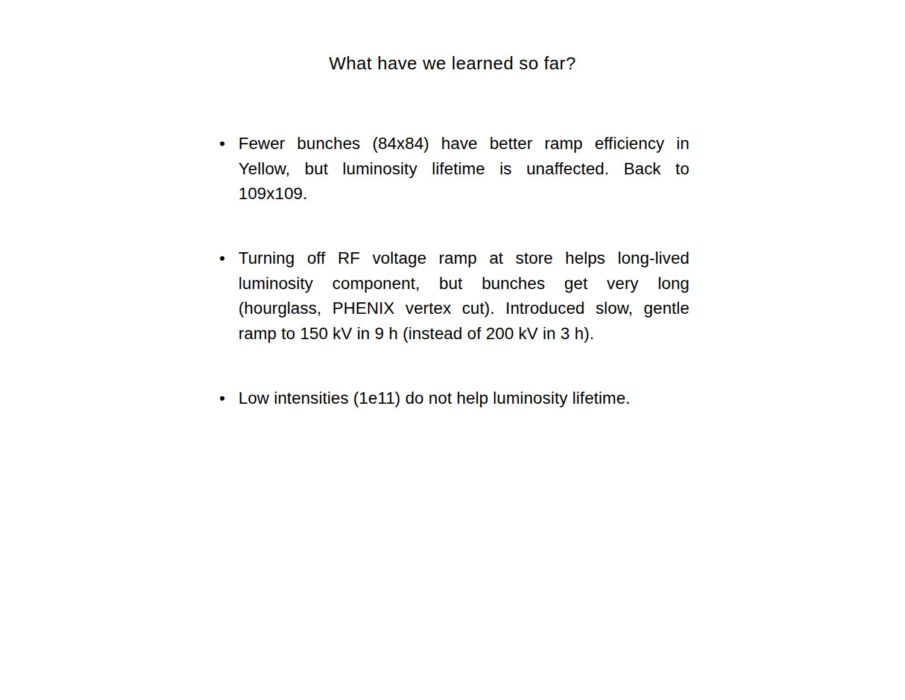What have we learned so far?
Fewer bunches (84x84) have better ramp efficiency in Yellow, but luminosity lifetime is unaffected. Back to 109x109.
Turning off RF voltage ramp at store helps long-lived luminosity component, but bunches get very long (hourglass, PHENIX vertex cut). Introduced slow, gentle ramp to 150 kV in 9 h (instead of 200 kV in 3 h).
Low intensities (1e11) do not help luminosity lifetime.